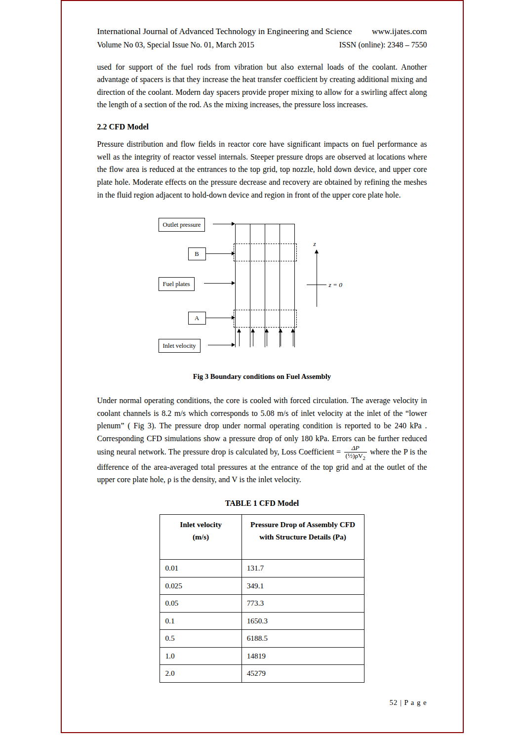International Journal of Advanced Technology in Engineering and Science www.ijates.com
Volume No 03, Special Issue No. 01, March 2015 ISSN (online): 2348 – 7550
used for support of the fuel rods from vibration but also external loads of the coolant. Another advantage of spacers is that they increase the heat transfer coefficient by creating additional mixing and direction of the coolant. Modern day spacers provide proper mixing to allow for a swirling affect along the length of a section of the rod. As the mixing increases, the pressure loss increases.
2.2 CFD Model
Pressure distribution and flow fields in reactor core have significant impacts on fuel performance as well as the integrity of reactor vessel internals. Steeper pressure drops are observed at locations where the flow area is reduced at the entrances to the top grid, top nozzle, hold down device, and upper core plate hole. Moderate effects on the pressure decrease and recovery are obtained by refining the meshes in the fluid region adjacent to hold-down device and region in front of the upper core plate hole.
Outlet pressure
B
Fuel plates
A
Inlet velocity
z
z = 0
Fig 3 Boundary conditions on Fuel Assembly
Under normal operating conditions, the core is cooled with forced circulation. The average velocity in coolant channels is 8.2 m/s which corresponds to 5.08 m/s of inlet velocity at the inlet of the “lower plenum” ( Fig 3). The pressure drop under normal operating condition is reported to be 240 kPa . Corresponding CFD simulations show a pressure drop of only 180 kPa. Errors can be further reduced using neural network. The pressure drop is calculated by, Loss Coefficient = ΔP(½)ρV2 where the P is the difference of the area-averaged total pressures at the entrance of the top grid and at the outlet of the upper core plate hole, ρ is the density, and V is the inlet velocity.
TABLE 1 CFD Model
| Inlet velocity (m/s) | Pressure Drop of Assembly CFD with Structure Details (Pa) |
| --- | --- |
| 0.01 | 131.7 |
| 0.025 | 349.1 |
| 0.05 | 773.3 |
| 0.1 | 1650.3 |
| 0.5 | 6188.5 |
| 1.0 | 14819 |
| 2.0 | 45279 |
52 | P a g e